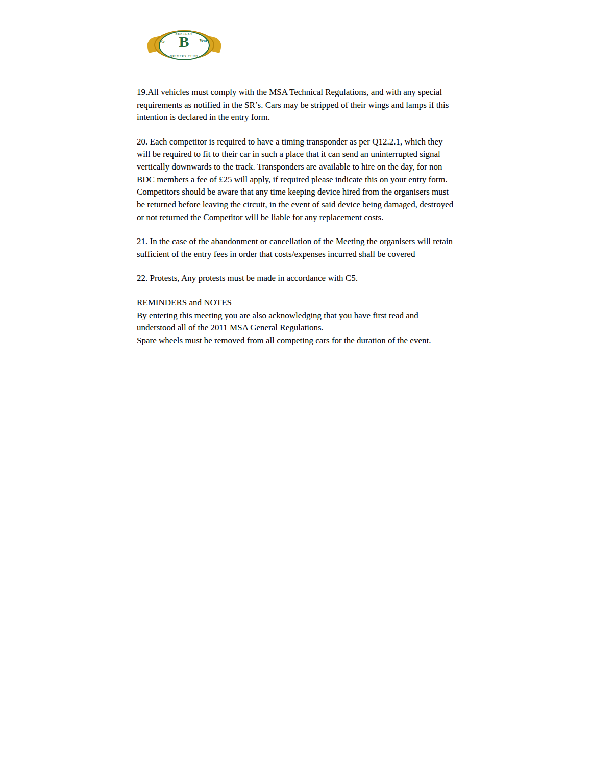Bentley 75 B Years Drivers Club
19.All vehicles must comply with the MSA Technical Regulations, and with any special requirements as notified in the SR’s. Cars may be stripped of their wings and lamps if this intention is declared in the entry form.
20. Each competitor is required to have a timing transponder as per Q12.2.1, which they will be required to fit to their car in such a place that it can send an uninterrupted signal vertically downwards to the track. Transponders are available to hire on the day, for non BDC members a fee of £25 will apply, if required please indicate this on your entry form.
Competitors should be aware that any time keeping device hired from the organisers must be returned before leaving the circuit, in the event of said device being damaged, destroyed or not returned the Competitor will be liable for any replacement costs.
21. In the case of the abandonment or cancellation of the Meeting the organisers will retain sufficient of the entry fees in order that costs/expenses incurred shall be covered
22. Protests, Any protests must be made in accordance with C5.
REMINDERS and NOTES
By entering this meeting you are also acknowledging that you have first read and understood all of the 2011 MSA General Regulations.
Spare wheels must be removed from all competing cars for the duration of the event.